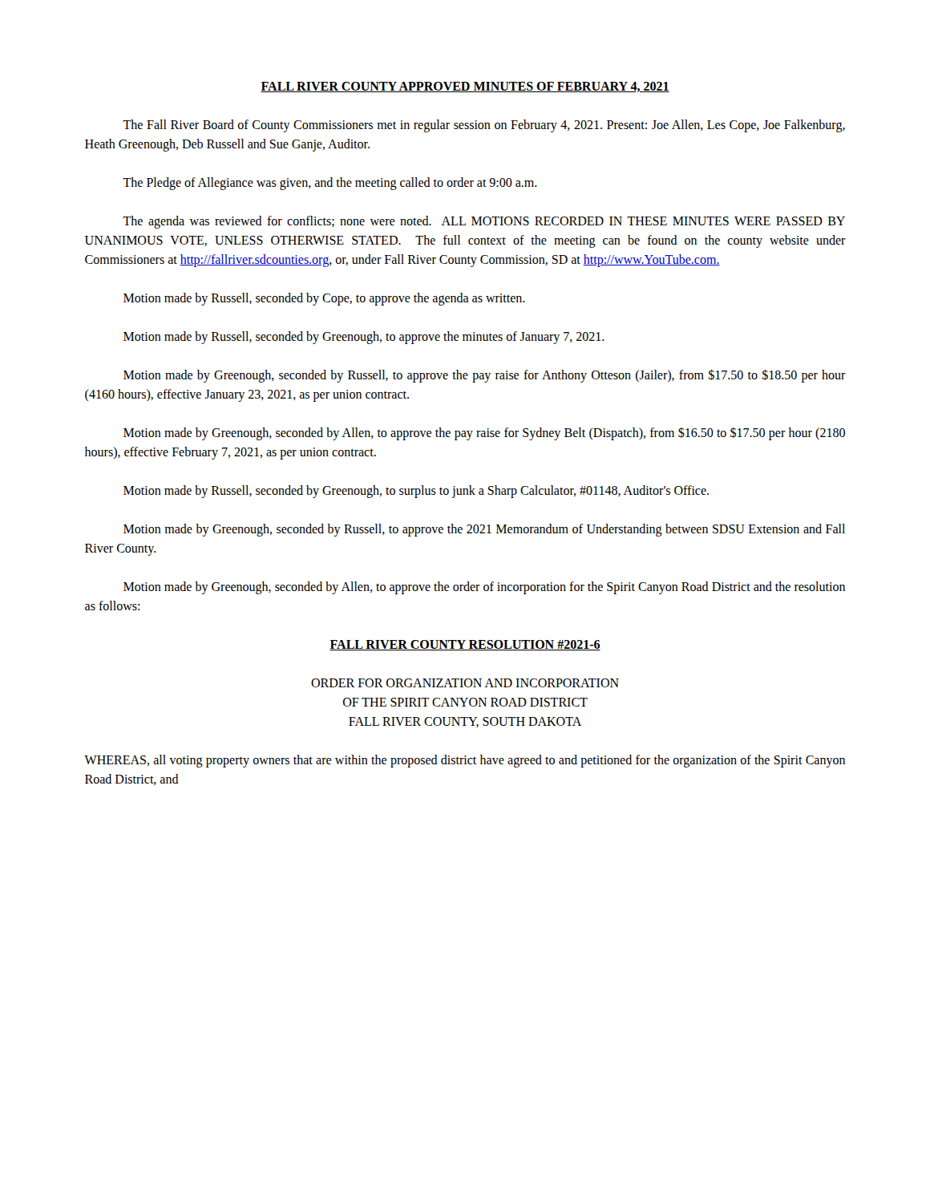FALL RIVER COUNTY APPROVED MINUTES OF FEBRUARY 4, 2021
The Fall River Board of County Commissioners met in regular session on February 4, 2021. Present: Joe Allen, Les Cope, Joe Falkenburg, Heath Greenough, Deb Russell and Sue Ganje, Auditor.
The Pledge of Allegiance was given, and the meeting called to order at 9:00 a.m.
The agenda was reviewed for conflicts; none were noted. ALL MOTIONS RECORDED IN THESE MINUTES WERE PASSED BY UNANIMOUS VOTE, UNLESS OTHERWISE STATED. The full context of the meeting can be found on the county website under Commissioners at http://fallriver.sdcounties.org, or, under Fall River County Commission, SD at http://www.YouTube.com.
Motion made by Russell, seconded by Cope, to approve the agenda as written.
Motion made by Russell, seconded by Greenough, to approve the minutes of January 7, 2021.
Motion made by Greenough, seconded by Russell, to approve the pay raise for Anthony Otteson (Jailer), from $17.50 to $18.50 per hour (4160 hours), effective January 23, 2021, as per union contract.
Motion made by Greenough, seconded by Allen, to approve the pay raise for Sydney Belt (Dispatch), from $16.50 to $17.50 per hour (2180 hours), effective February 7, 2021, as per union contract.
Motion made by Russell, seconded by Greenough, to surplus to junk a Sharp Calculator, #01148, Auditor's Office.
Motion made by Greenough, seconded by Russell, to approve the 2021 Memorandum of Understanding between SDSU Extension and Fall River County.
Motion made by Greenough, seconded by Allen, to approve the order of incorporation for the Spirit Canyon Road District and the resolution as follows:
FALL RIVER COUNTY RESOLUTION #2021-6
ORDER FOR ORGANIZATION AND INCORPORATION
OF THE SPIRIT CANYON ROAD DISTRICT
FALL RIVER COUNTY, SOUTH DAKOTA
WHEREAS, all voting property owners that are within the proposed district have agreed to and petitioned for the organization of the Spirit Canyon Road District, and